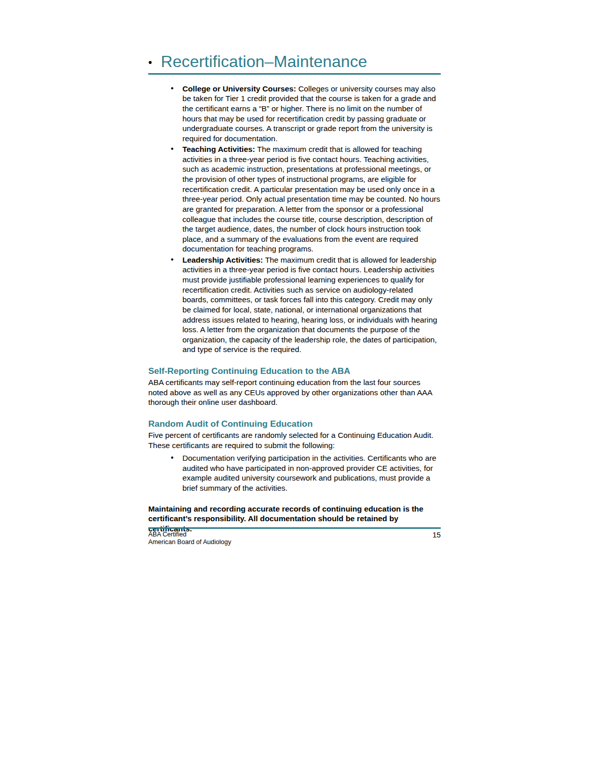•
Recertification–Maintenance
College or University Courses: Colleges or university courses may also be taken for Tier 1 credit provided that the course is taken for a grade and the certificant earns a “B” or higher. There is no limit on the number of hours that may be used for recertification credit by passing graduate or undergraduate courses. A transcript or grade report from the university is required for documentation.
Teaching Activities: The maximum credit that is allowed for teaching activities in a three-year period is five contact hours. Teaching activities, such as academic instruction, presentations at professional meetings, or the provision of other types of instructional programs, are eligible for recertification credit. A particular presentation may be used only once in a three-year period. Only actual presentation time may be counted. No hours are granted for preparation. A letter from the sponsor or a professional colleague that includes the course title, course description, description of the target audience, dates, the number of clock hours instruction took place, and a summary of the evaluations from the event are required documentation for teaching programs.
Leadership Activities: The maximum credit that is allowed for leadership activities in a three-year period is five contact hours. Leadership activities must provide justifiable professional learning experiences to qualify for recertification credit. Activities such as service on audiology-related boards, committees, or task forces fall into this category. Credit may only be claimed for local, state, national, or international organizations that address issues related to hearing, hearing loss, or individuals with hearing loss. A letter from the organization that documents the purpose of the organization, the capacity of the leadership role, the dates of participation, and type of service is the required.
Self-Reporting Continuing Education to the ABA
ABA certificants may self-report continuing education from the last four sources noted above as well as any CEUs approved by other organizations other than AAA thorough their online user dashboard.
Random Audit of Continuing Education
Five percent of certificants are randomly selected for a Continuing Education Audit. These certificants are required to submit the following:
Documentation verifying participation in the activities. Certificants who are audited who have participated in non-approved provider CE activities, for example audited university coursework and publications, must provide a brief summary of the activities.
Maintaining and recording accurate records of continuing education is the certificant’s responsibility. All documentation should be retained by certificants.
ABA Certified
American Board of Audiology
15